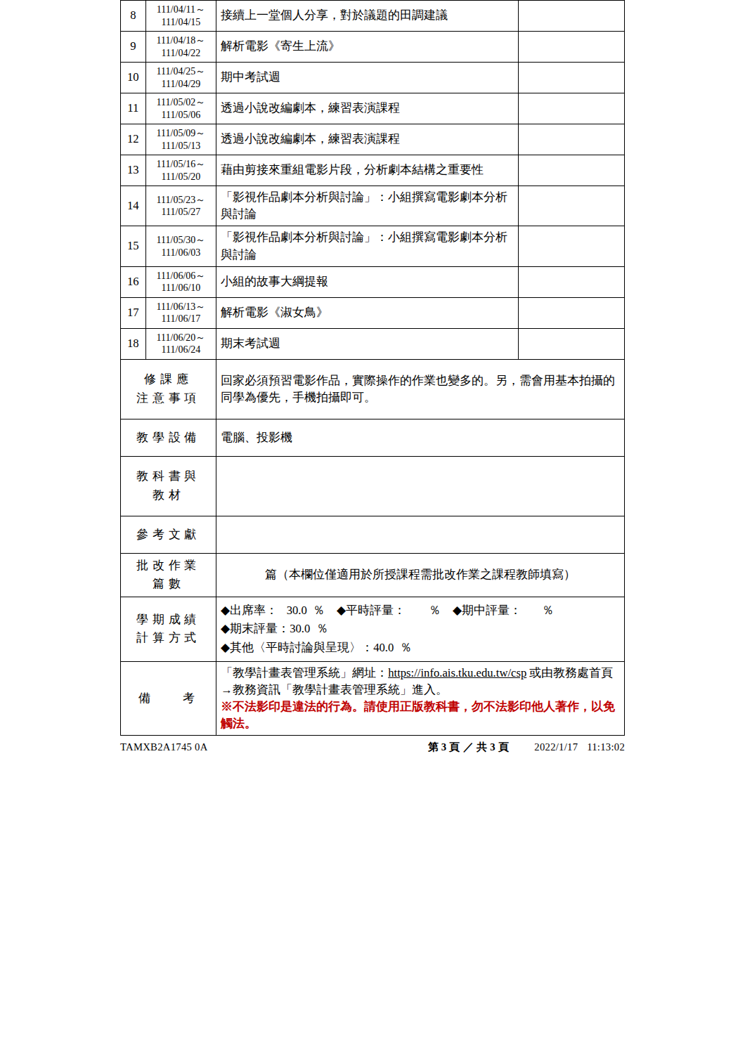| 8 | 111/04/11～ 111/04/15 | 接續上一堂個人分享，對於議題的田調建議 | |
| 9 | 111/04/18～ 111/04/22 | 解析電影《寄生上流》 | |
| 10 | 111/04/25～ 111/04/29 | 期中考試週 | |
| 11 | 111/05/02～ 111/05/06 | 透過小說改編劇本，練習表演課程 | |
| 12 | 111/05/09～ 111/05/13 | 透過小說改編劇本，練習表演課程 | |
| 13 | 111/05/16～ 111/05/20 | 藉由剪接來重組電影片段，分析劇本結構之重要性 | |
| 14 | 111/05/23～ 111/05/27 | 「影視作品劇本分析與討論」：小組撰寫電影劇本分析與討論 | |
| 15 | 111/05/30～ 111/06/03 | 「影視作品劇本分析與討論」：小組撰寫電影劇本分析與討論 | |
| 16 | 111/06/06～ 111/06/10 | 小組的故事大綱提報 | |
| 17 | 111/06/13～ 111/06/17 | 解析電影《淑女鳥》 | |
| 18 | 111/06/20～ 111/06/24 | 期末考試週 | |
| 修課應 注意事項 | 回家必須預習電影作品，實際操作的作業也變多的。另，需會用基本拍攝的同學為優先，手機拍攝即可。 |
| 教學設備 | 電腦、投影機 |
| 教科書與 教材 | |
| 參考文獻 | |
| 批改作業 篇數 | 篇（本欄位僅適用於所授課程需批改作業之課程教師填寫） |
| 學期成績 計算方式 | ◆ 出席率： 30.0 ％ ◆ 平時評量： ％ ◆ 期中評量： ％ ◆ 期末評量：30.0 ％ ◆ 其他〈平時討論與呈現〉：40.0 ％ |
| 備 考 | 「教學計畫表管理系統」網址： https://info.ais.tku.edu.tw/csp 或由教務處首頁→教務資訊「教學計畫表管理系統」進入。 ※不法影印是違法的行為。請使用正版教科書，勿不法影印他人著作，以免觸法。 |
TAMXB2A1745 0A
第 3 頁 ／ 共 3 頁 2022/1/17 11:13:02